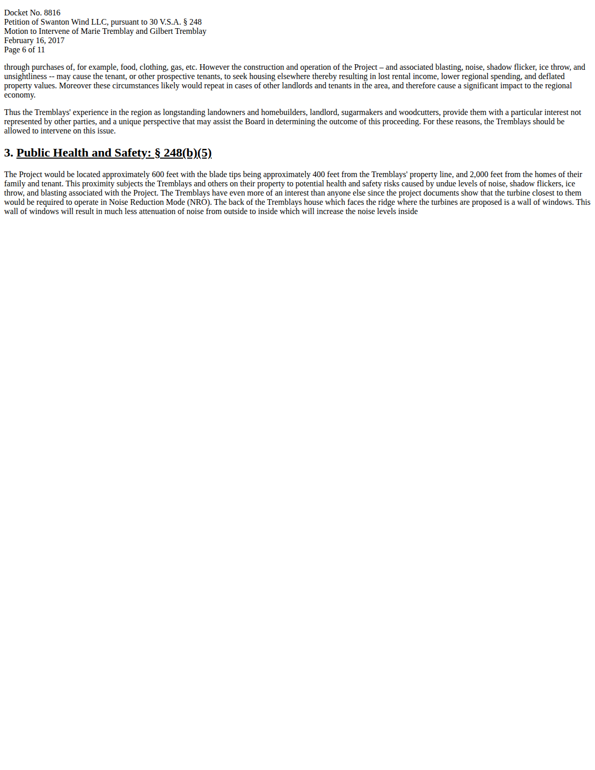Docket No. 8816
Petition of Swanton Wind LLC, pursuant to 30 V.S.A. § 248
Motion to Intervene of Marie Tremblay and Gilbert Tremblay
February 16, 2017
Page 6 of 11
through purchases of, for example, food, clothing, gas, etc. However the construction and operation of the Project – and associated blasting, noise, shadow flicker, ice throw, and unsightliness -- may cause the tenant, or other prospective tenants, to seek housing elsewhere thereby resulting in lost rental income, lower regional spending, and deflated property values. Moreover these circumstances likely would repeat in cases of other landlords and tenants in the area, and therefore cause a significant impact to the regional economy.
Thus the Tremblays' experience in the region as longstanding landowners and homebuilders, landlord, sugarmakers and woodcutters, provide them with a particular interest not represented by other parties, and a unique perspective that may assist the Board in determining the outcome of this proceeding. For these reasons, the Tremblays should be allowed to intervene on this issue.
3. Public Health and Safety: § 248(b)(5)
The Project would be located approximately 600 feet with the blade tips being approximately 400 feet from the Tremblays' property line, and 2,000 feet from the homes of their family and tenant. This proximity subjects the Tremblays and others on their property to potential health and safety risks caused by undue levels of noise, shadow flickers, ice throw, and blasting associated with the Project. The Tremblays have even more of an interest than anyone else since the project documents show that the turbine closest to them would be required to operate in Noise Reduction Mode (NRO). The back of the Tremblays house which faces the ridge where the turbines are proposed is a wall of windows. This wall of windows will result in much less attenuation of noise from outside to inside which will increase the noise levels inside